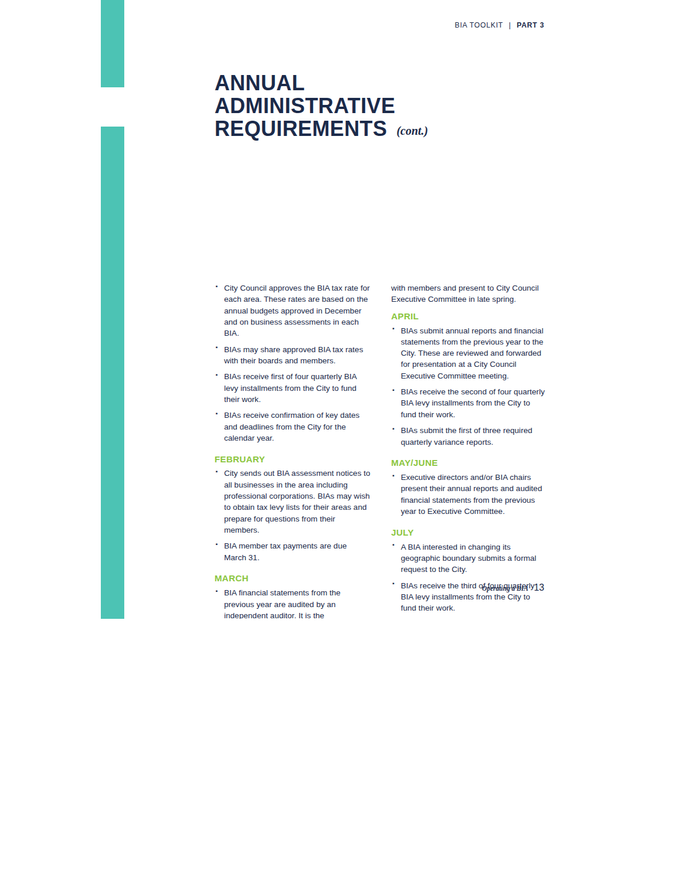BIA TOOLKIT|PART 3
Annual
Administrative
Requirements (cont.)
City Council approves the BIA tax rate for each area. These rates are based on the annual budgets approved in December and on business assessments in each BIA.
BIAs may share approved BIA tax rates with their boards and members.
BIAs receive first of four quarterly BIA levy installments from the City to fund their work.
BIAs receive confirmation of key dates and deadlines from the City for the calendar year.
February
City sends out BIA assessment notices to all businesses in the area including professional corporations. BIAs may wish to obtain tax levy lists for their areas and prepare for questions from their members.
BIA member tax payments are due March 31.
March
BIA financial statements from the previous year are audited by an independent auditor. It is the responsibility of each BIA to hire an auditor (as appointed by the BIA's board) to review their finances.
Executive directors prepare reports for the previous year to submit to their boards, share
with members and present to City Council Executive Committee in late spring.
April
BIAs submit annual reports and financial statements from the previous year to the City. These are reviewed and forwarded for presentation at a City Council Executive Committee meeting.
BIAs receive the second of four quarterly BIA levy installments from the City to fund their work.
BIAs submit the first of three required quarterly variance reports.
May/June
Executive directors and/or BIA chairs present their annual reports and audited financial statements from the previous year to Executive Committee.
July
A BIA interested in changing its geographic boundary submits a formal request to the City.
BIAs receive the third of four quarterly BIA levy installments from the City to fund their work.
Operating a BIA 13